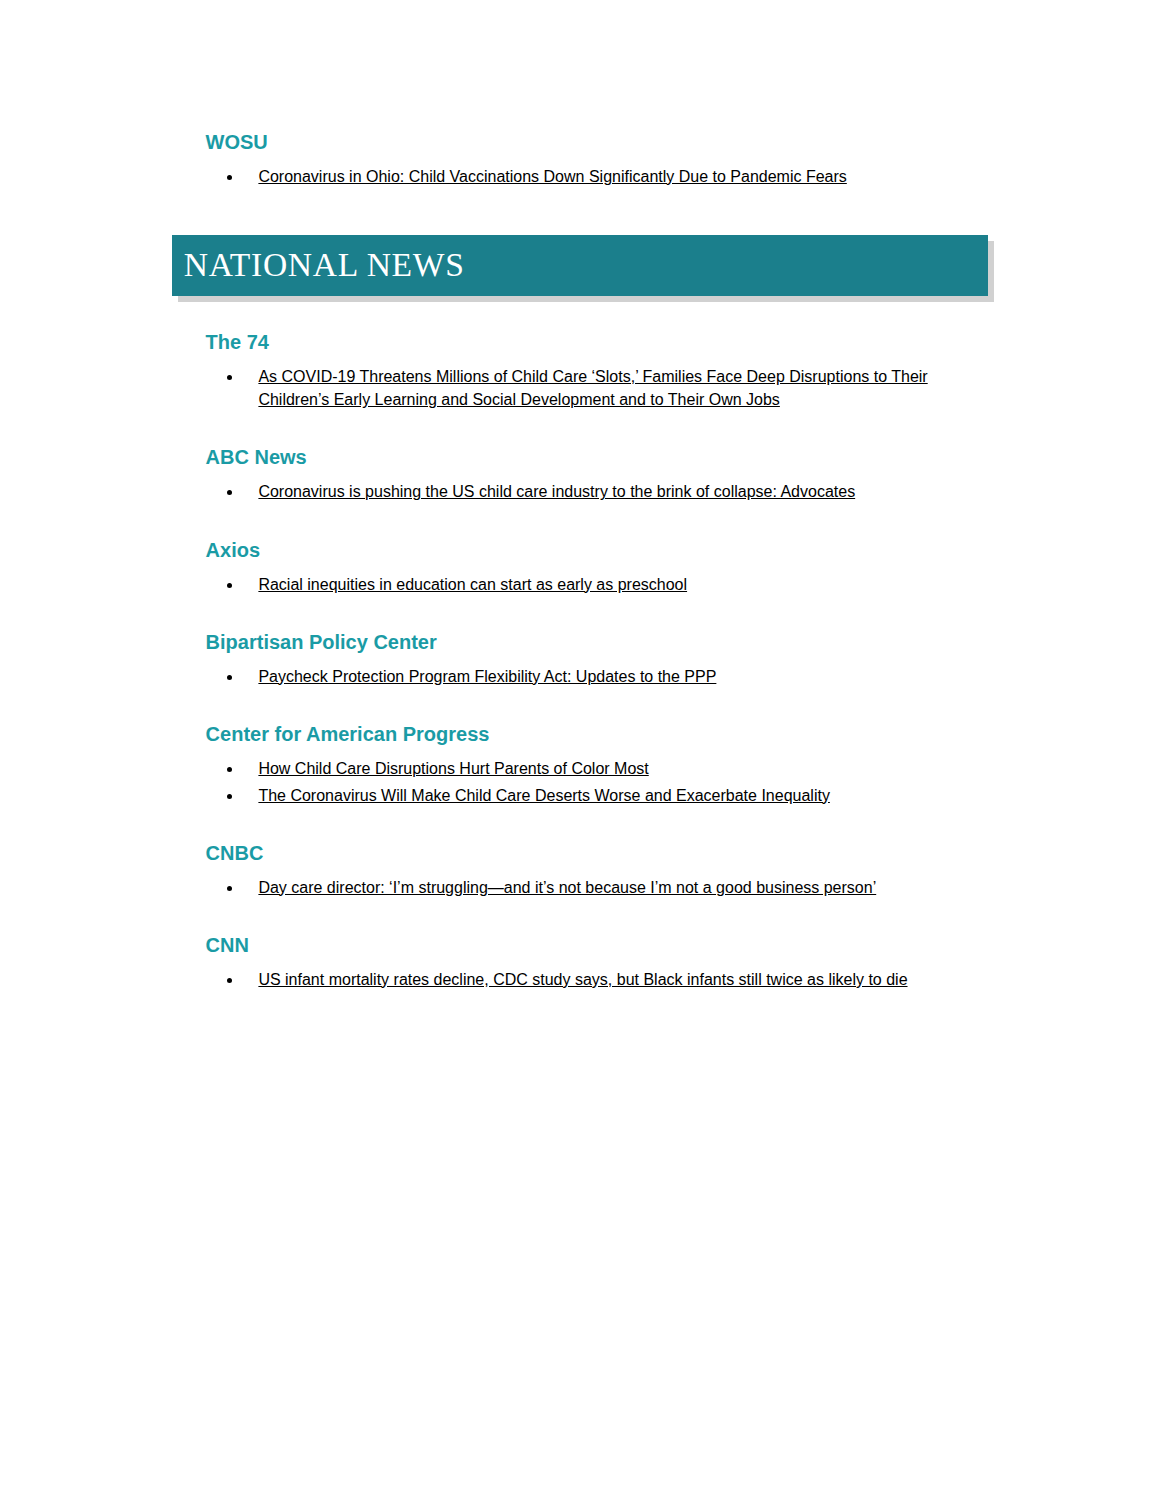WOSU
Coronavirus in Ohio: Child Vaccinations Down Significantly Due to Pandemic Fears
NATIONAL NEWS
The 74
As COVID-19 Threatens Millions of Child Care ‘Slots,’ Families Face Deep Disruptions to Their Children’s Early Learning and Social Development and to Their Own Jobs
ABC News
Coronavirus is pushing the US child care industry to the brink of collapse: Advocates
Axios
Racial inequities in education can start as early as preschool
Bipartisan Policy Center
Paycheck Protection Program Flexibility Act: Updates to the PPP
Center for American Progress
How Child Care Disruptions Hurt Parents of Color Most
The Coronavirus Will Make Child Care Deserts Worse and Exacerbate Inequality
CNBC
Day care director: ‘I’m struggling—and it’s not because I’m not a good business person’
CNN
US infant mortality rates decline, CDC study says, but Black infants still twice as likely to die